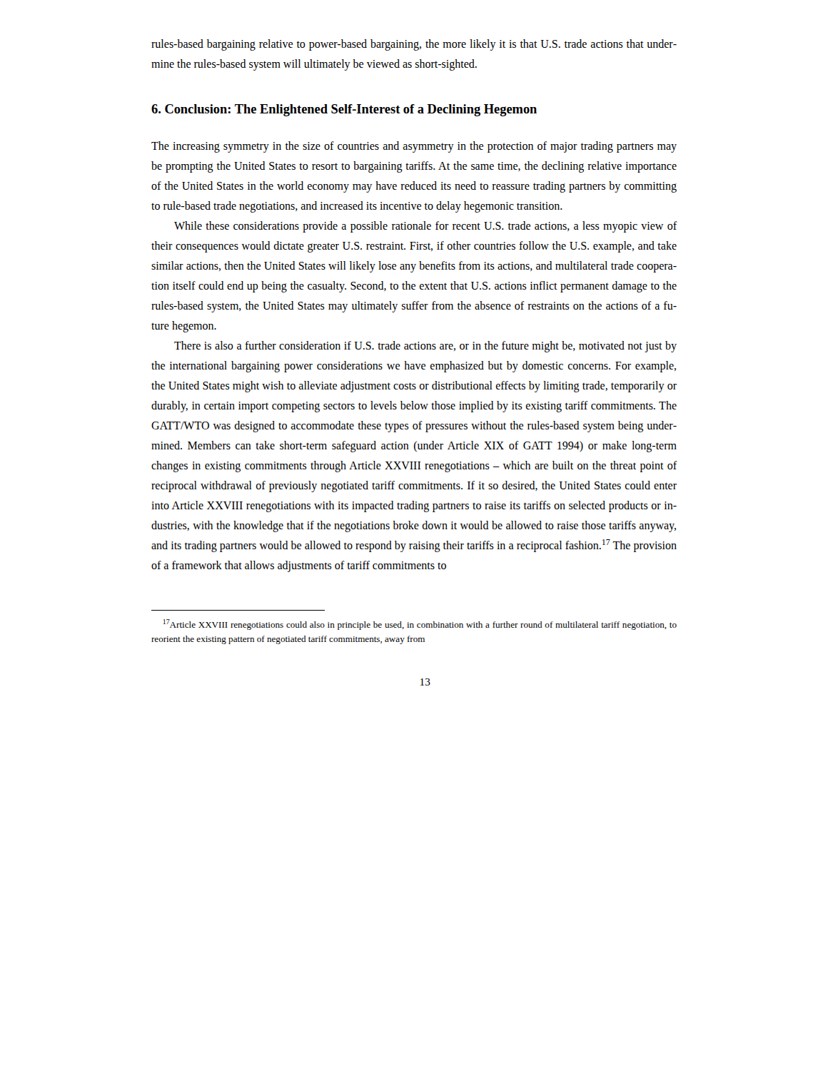rules-based bargaining relative to power-based bargaining, the more likely it is that U.S. trade actions that undermine the rules-based system will ultimately be viewed as short-sighted.
6. Conclusion: The Enlightened Self-Interest of a Declining Hegemon
The increasing symmetry in the size of countries and asymmetry in the protection of major trading partners may be prompting the United States to resort to bargaining tariffs. At the same time, the declining relative importance of the United States in the world economy may have reduced its need to reassure trading partners by committing to rule-based trade negotiations, and increased its incentive to delay hegemonic transition.
While these considerations provide a possible rationale for recent U.S. trade actions, a less myopic view of their consequences would dictate greater U.S. restraint. First, if other countries follow the U.S. example, and take similar actions, then the United States will likely lose any benefits from its actions, and multilateral trade cooperation itself could end up being the casualty. Second, to the extent that U.S. actions inflict permanent damage to the rules-based system, the United States may ultimately suffer from the absence of restraints on the actions of a future hegemon.
There is also a further consideration if U.S. trade actions are, or in the future might be, motivated not just by the international bargaining power considerations we have emphasized but by domestic concerns. For example, the United States might wish to alleviate adjustment costs or distributional effects by limiting trade, temporarily or durably, in certain import competing sectors to levels below those implied by its existing tariff commitments. The GATT/WTO was designed to accommodate these types of pressures without the rules-based system being undermined. Members can take short-term safeguard action (under Article XIX of GATT 1994) or make long-term changes in existing commitments through Article XXVIII renegotiations – which are built on the threat point of reciprocal withdrawal of previously negotiated tariff commitments. If it so desired, the United States could enter into Article XXVIII renegotiations with its impacted trading partners to raise its tariffs on selected products or industries, with the knowledge that if the negotiations broke down it would be allowed to raise those tariffs anyway, and its trading partners would be allowed to respond by raising their tariffs in a reciprocal fashion.17 The provision of a framework that allows adjustments of tariff commitments to
17Article XXVIII renegotiations could also in principle be used, in combination with a further round of multilateral tariff negotiation, to reorient the existing pattern of negotiated tariff commitments, away from
13